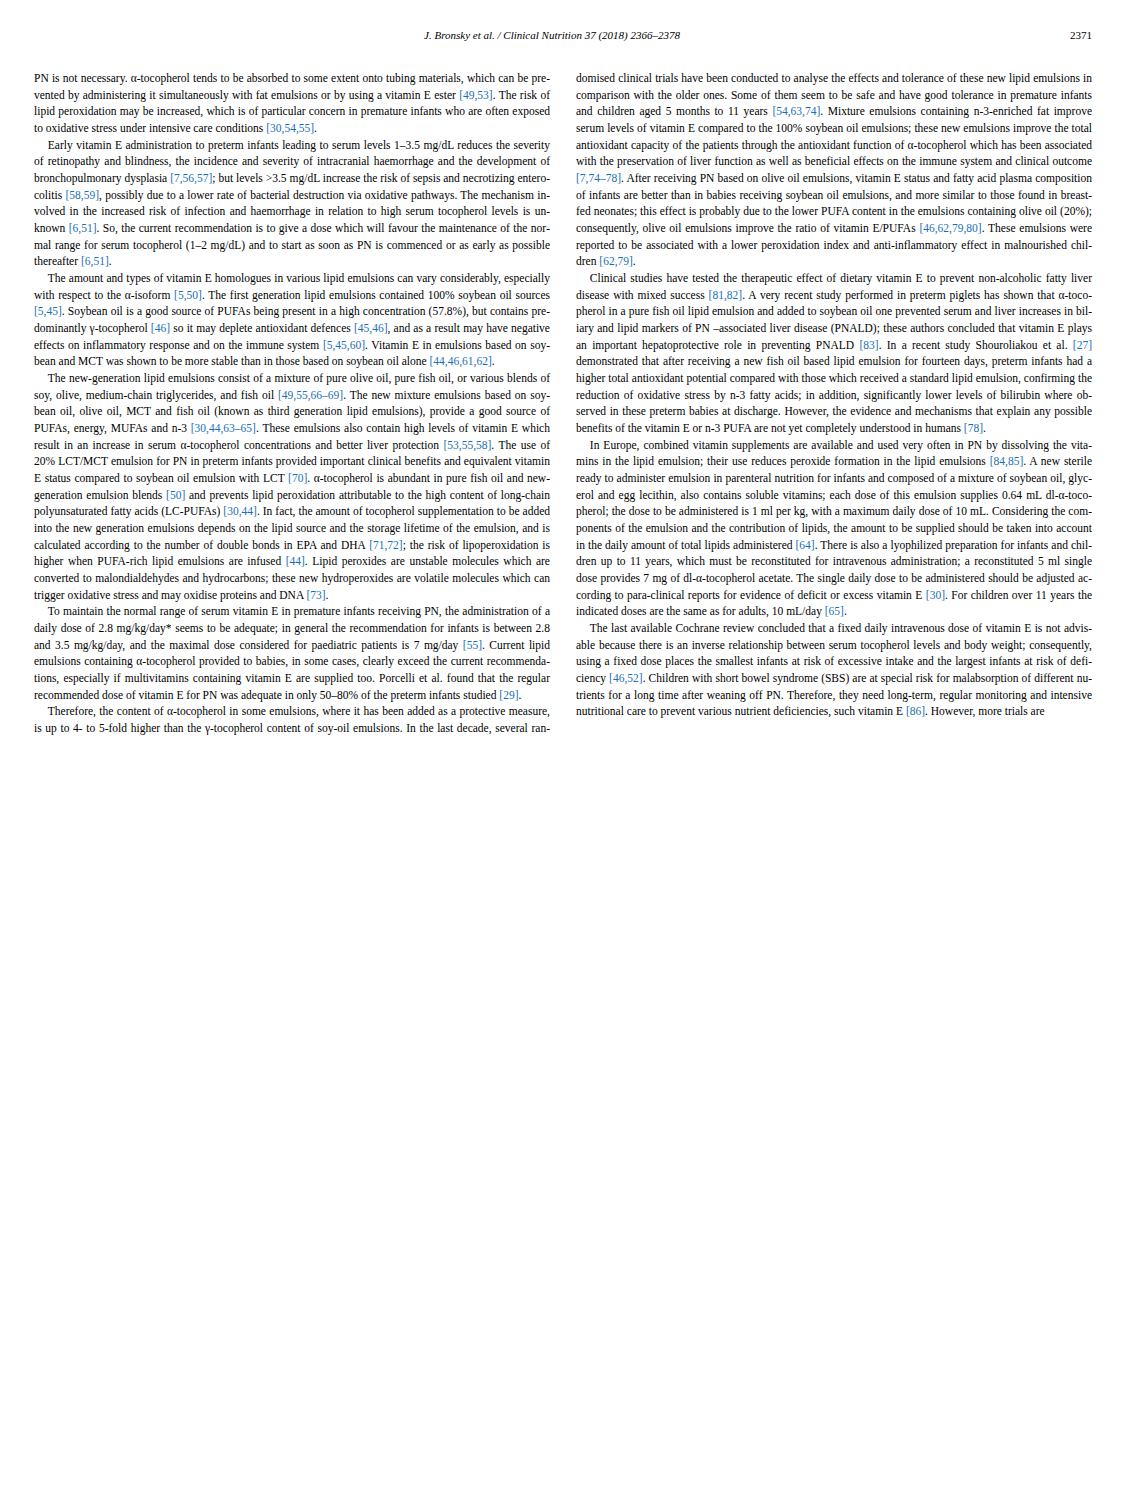J. Bronsky et al. / Clinical Nutrition 37 (2018) 2366–2378 2371
PN is not necessary. α-tocopherol tends to be absorbed to some extent onto tubing materials, which can be prevented by administering it simultaneously with fat emulsions or by using a vitamin E ester [49,53]. The risk of lipid peroxidation may be increased, which is of particular concern in premature infants who are often exposed to oxidative stress under intensive care conditions [30,54,55].
Early vitamin E administration to preterm infants leading to serum levels 1–3.5 mg/dL reduces the severity of retinopathy and blindness, the incidence and severity of intracranial haemorrhage and the development of bronchopulmonary dysplasia [7,56,57]; but levels >3.5 mg/dL increase the risk of sepsis and necrotizing enterocolitis [58,59], possibly due to a lower rate of bacterial destruction via oxidative pathways. The mechanism involved in the increased risk of infection and haemorrhage in relation to high serum tocopherol levels is unknown [6,51]. So, the current recommendation is to give a dose which will favour the maintenance of the normal range for serum tocopherol (1–2 mg/dL) and to start as soon as PN is commenced or as early as possible thereafter [6,51].
The amount and types of vitamin E homologues in various lipid emulsions can vary considerably, especially with respect to the α-isoform [5,50]. The first generation lipid emulsions contained 100% soybean oil sources [5,45]. Soybean oil is a good source of PUFAs being present in a high concentration (57.8%), but contains predominantly γ-tocopherol [46] so it may deplete antioxidant defences [45,46], and as a result may have negative effects on inflammatory response and on the immune system [5,45,60]. Vitamin E in emulsions based on soybean and MCT was shown to be more stable than in those based on soybean oil alone [44,46,61,62].
The new-generation lipid emulsions consist of a mixture of pure olive oil, pure fish oil, or various blends of soy, olive, medium-chain triglycerides, and fish oil [49,55,66–69]. The new mixture emulsions based on soybean oil, olive oil, MCT and fish oil (known as third generation lipid emulsions), provide a good source of PUFAs, energy, MUFAs and n-3 [30,44,63–65]. These emulsions also contain high levels of vitamin E which result in an increase in serum α-tocopherol concentrations and better liver protection [53,55,58]. The use of 20% LCT/MCT emulsion for PN in preterm infants provided important clinical benefits and equivalent vitamin E status compared to soybean oil emulsion with LCT [70]. α-tocopherol is abundant in pure fish oil and new-generation emulsion blends [50] and prevents lipid peroxidation attributable to the high content of long-chain polyunsaturated fatty acids (LC-PUFAs) [30,44]. In fact, the amount of tocopherol supplementation to be added into the new generation emulsions depends on the lipid source and the storage lifetime of the emulsion, and is calculated according to the number of double bonds in EPA and DHA [71,72]; the risk of lipoperoxidation is higher when PUFA-rich lipid emulsions are infused [44]. Lipid peroxides are unstable molecules which are converted to malondialdehydes and hydrocarbons; these new hydroperoxides are volatile molecules which can trigger oxidative stress and may oxidise proteins and DNA [73].
To maintain the normal range of serum vitamin E in premature infants receiving PN, the administration of a daily dose of 2.8 mg/kg/day* seems to be adequate; in general the recommendation for infants is between 2.8 and 3.5 mg/kg/day, and the maximal dose considered for paediatric patients is 7 mg/day [55]. Current lipid emulsions containing α-tocopherol provided to babies, in some cases, clearly exceed the current recommendations, especially if multivitamins containing vitamin E are supplied too. Porcelli et al. found that the regular recommended dose of vitamin E for PN was adequate in only 50–80% of the preterm infants studied [29].
Therefore, the content of α-tocopherol in some emulsions, where it has been added as a protective measure, is up to 4- to 5-fold higher than the γ-tocopherol content of soy-oil emulsions. In the last decade, several randomised clinical trials have been conducted to analyse the effects and tolerance of these new lipid emulsions in comparison with the older ones. Some of them seem to be safe and have good tolerance in premature infants and children aged 5 months to 11 years [54,63,74]. Mixture emulsions containing n-3-enriched fat improve serum levels of vitamin E compared to the 100% soybean oil emulsions; these new emulsions improve the total antioxidant capacity of the patients through the antioxidant function of α-tocopherol which has been associated with the preservation of liver function as well as beneficial effects on the immune system and clinical outcome [7,74–78]. After receiving PN based on olive oil emulsions, vitamin E status and fatty acid plasma composition of infants are better than in babies receiving soybean oil emulsions, and more similar to those found in breast-fed neonates; this effect is probably due to the lower PUFA content in the emulsions containing olive oil (20%); consequently, olive oil emulsions improve the ratio of vitamin E/PUFAs [46,62,79,80]. These emulsions were reported to be associated with a lower peroxidation index and anti-inflammatory effect in malnourished children [62,79].
Clinical studies have tested the therapeutic effect of dietary vitamin E to prevent non-alcoholic fatty liver disease with mixed success [81,82]. A very recent study performed in preterm piglets has shown that α-tocopherol in a pure fish oil lipid emulsion and added to soybean oil one prevented serum and liver increases in biliary and lipid markers of PN –associated liver disease (PNALD); these authors concluded that vitamin E plays an important hepatoprotective role in preventing PNALD [83]. In a recent study Shouroliakou et al. [27] demonstrated that after receiving a new fish oil based lipid emulsion for fourteen days, preterm infants had a higher total antioxidant potential compared with those which received a standard lipid emulsion, confirming the reduction of oxidative stress by n-3 fatty acids; in addition, significantly lower levels of bilirubin where observed in these preterm babies at discharge. However, the evidence and mechanisms that explain any possible benefits of the vitamin E or n-3 PUFA are not yet completely understood in humans [78].
In Europe, combined vitamin supplements are available and used very often in PN by dissolving the vitamins in the lipid emulsion; their use reduces peroxide formation in the lipid emulsions [84,85]. A new sterile ready to administer emulsion in parenteral nutrition for infants and composed of a mixture of soybean oil, glycerol and egg lecithin, also contains soluble vitamins; each dose of this emulsion supplies 0.64 mL dl-α-tocopherol; the dose to be administered is 1 ml per kg, with a maximum daily dose of 10 mL. Considering the components of the emulsion and the contribution of lipids, the amount to be supplied should be taken into account in the daily amount of total lipids administered [64]. There is also a lyophilized preparation for infants and children up to 11 years, which must be reconstituted for intravenous administration; a reconstituted 5 ml single dose provides 7 mg of dl-α-tocopherol acetate. The single daily dose to be administered should be adjusted according to para-clinical reports for evidence of deficit or excess vitamin E [30]. For children over 11 years the indicated doses are the same as for adults, 10 mL/day [65].
The last available Cochrane review concluded that a fixed daily intravenous dose of vitamin E is not advisable because there is an inverse relationship between serum tocopherol levels and body weight; consequently, using a fixed dose places the smallest infants at risk of excessive intake and the largest infants at risk of deficiency [46,52]. Children with short bowel syndrome (SBS) are at special risk for malabsorption of different nutrients for a long time after weaning off PN. Therefore, they need long-term, regular monitoring and intensive nutritional care to prevent various nutrient deficiencies, such vitamin E [86]. However, more trials are